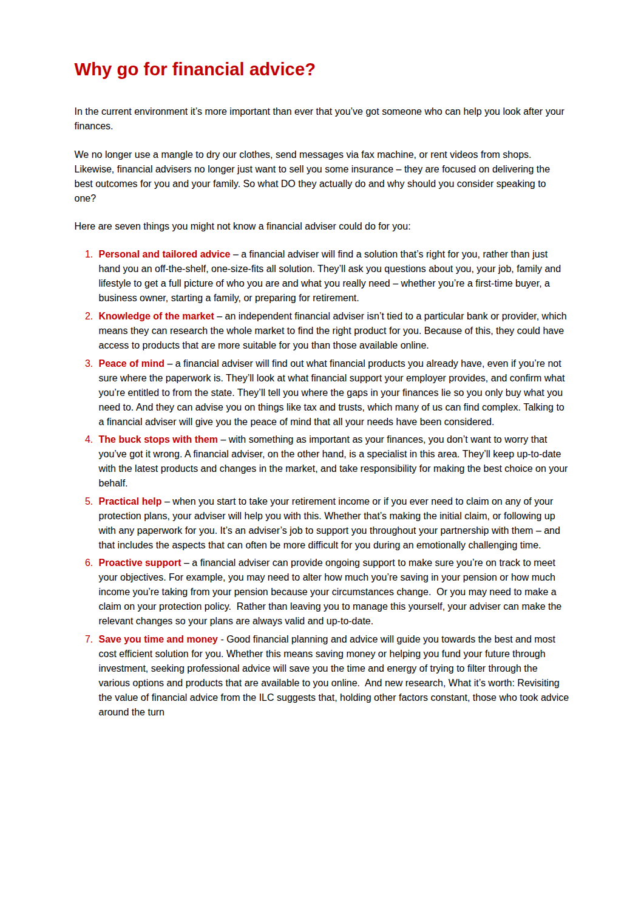Why go for financial advice?
In the current environment it’s more important than ever that you’ve got someone who can help you look after your finances.
We no longer use a mangle to dry our clothes, send messages via fax machine, or rent videos from shops. Likewise, financial advisers no longer just want to sell you some insurance – they are focused on delivering the best outcomes for you and your family. So what DO they actually do and why should you consider speaking to one?
Here are seven things you might not know a financial adviser could do for you:
Personal and tailored advice – a financial adviser will find a solution that’s right for you, rather than just hand you an off-the-shelf, one-size-fits all solution. They’ll ask you questions about you, your job, family and lifestyle to get a full picture of who you are and what you really need – whether you’re a first-time buyer, a business owner, starting a family, or preparing for retirement.
Knowledge of the market – an independent financial adviser isn’t tied to a particular bank or provider, which means they can research the whole market to find the right product for you. Because of this, they could have access to products that are more suitable for you than those available online.
Peace of mind – a financial adviser will find out what financial products you already have, even if you’re not sure where the paperwork is. They’ll look at what financial support your employer provides, and confirm what you’re entitled to from the state. They’ll tell you where the gaps in your finances lie so you only buy what you need to. And they can advise you on things like tax and trusts, which many of us can find complex. Talking to a financial adviser will give you the peace of mind that all your needs have been considered.
The buck stops with them – with something as important as your finances, you don’t want to worry that you’ve got it wrong. A financial adviser, on the other hand, is a specialist in this area. They’ll keep up-to-date with the latest products and changes in the market, and take responsibility for making the best choice on your behalf.
Practical help – when you start to take your retirement income or if you ever need to claim on any of your protection plans, your adviser will help you with this. Whether that’s making the initial claim, or following up with any paperwork for you. It’s an adviser’s job to support you throughout your partnership with them – and that includes the aspects that can often be more difficult for you during an emotionally challenging time.
Proactive support – a financial adviser can provide ongoing support to make sure you’re on track to meet your objectives. For example, you may need to alter how much you’re saving in your pension or how much income you’re taking from your pension because your circumstances change. Or you may need to make a claim on your protection policy. Rather than leaving you to manage this yourself, your adviser can make the relevant changes so your plans are always valid and up-to-date.
Save you time and money - Good financial planning and advice will guide you towards the best and most cost efficient solution for you. Whether this means saving money or helping you fund your future through investment, seeking professional advice will save you the time and energy of trying to filter through the various options and products that are available to you online. And new research, What it’s worth: Revisiting the value of financial advice from the ILC suggests that, holding other factors constant, those who took advice around the turn